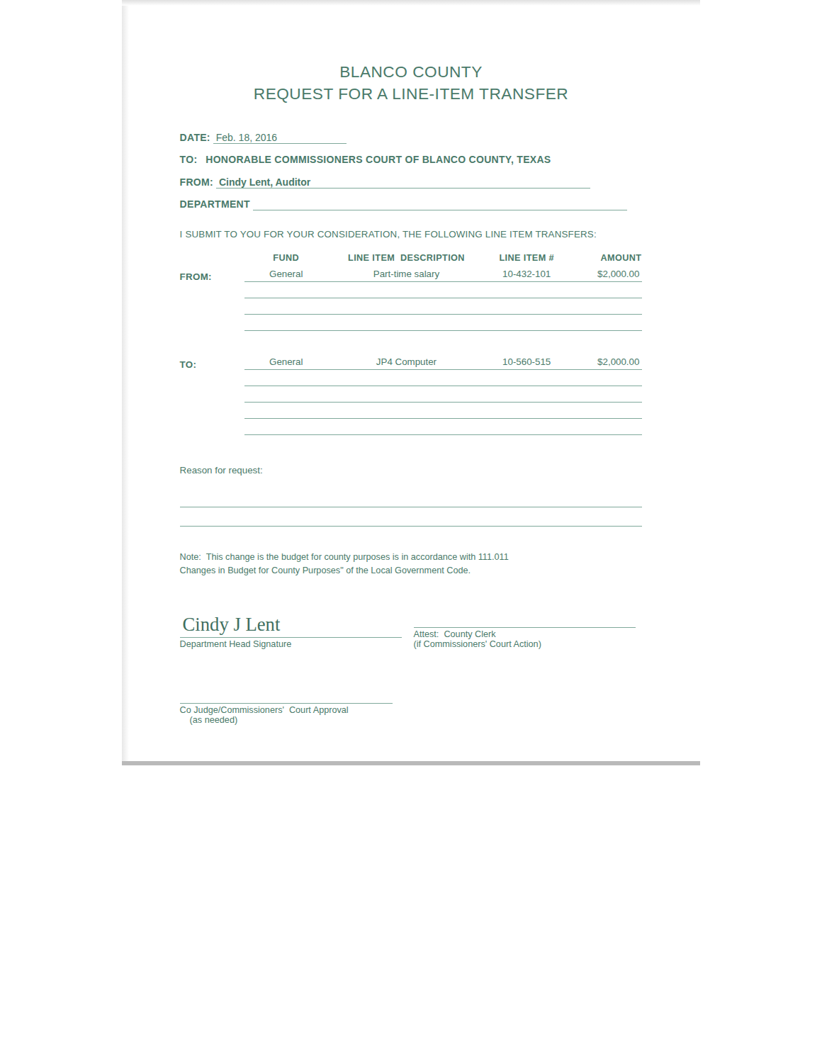BLANCO COUNTY
REQUEST FOR A LINE-ITEM TRANSFER
DATE: Feb. 18, 2016
TO: HONORABLE COMMISSIONERS COURT OF BLANCO COUNTY, TEXAS
FROM: Cindy Lent, Auditor
DEPARTMENT
I SUBMIT TO YOU FOR YOUR CONSIDERATION, THE FOLLOWING LINE ITEM TRANSFERS:
| | FUND | LINE ITEM DESCRIPTION | LINE ITEM # | AMOUNT |
| --- | --- | --- | --- | --- |
| FROM: | General | Part-time salary | 10-432-101 | $2,000.00 |
| TO: | General | JP4 Computer | 10-560-515 | $2,000.00 |
Reason for request:
Note: This change is the budget for county purposes is in accordance with 111.011
Changes in Budget for County Purposes" of the Local Government Code.
Cindy J Lent
Department Head Signature
Attest: County Clerk
(if Commissioners' Court Action)
Co Judge/Commissioners' Court Approval
(as needed)